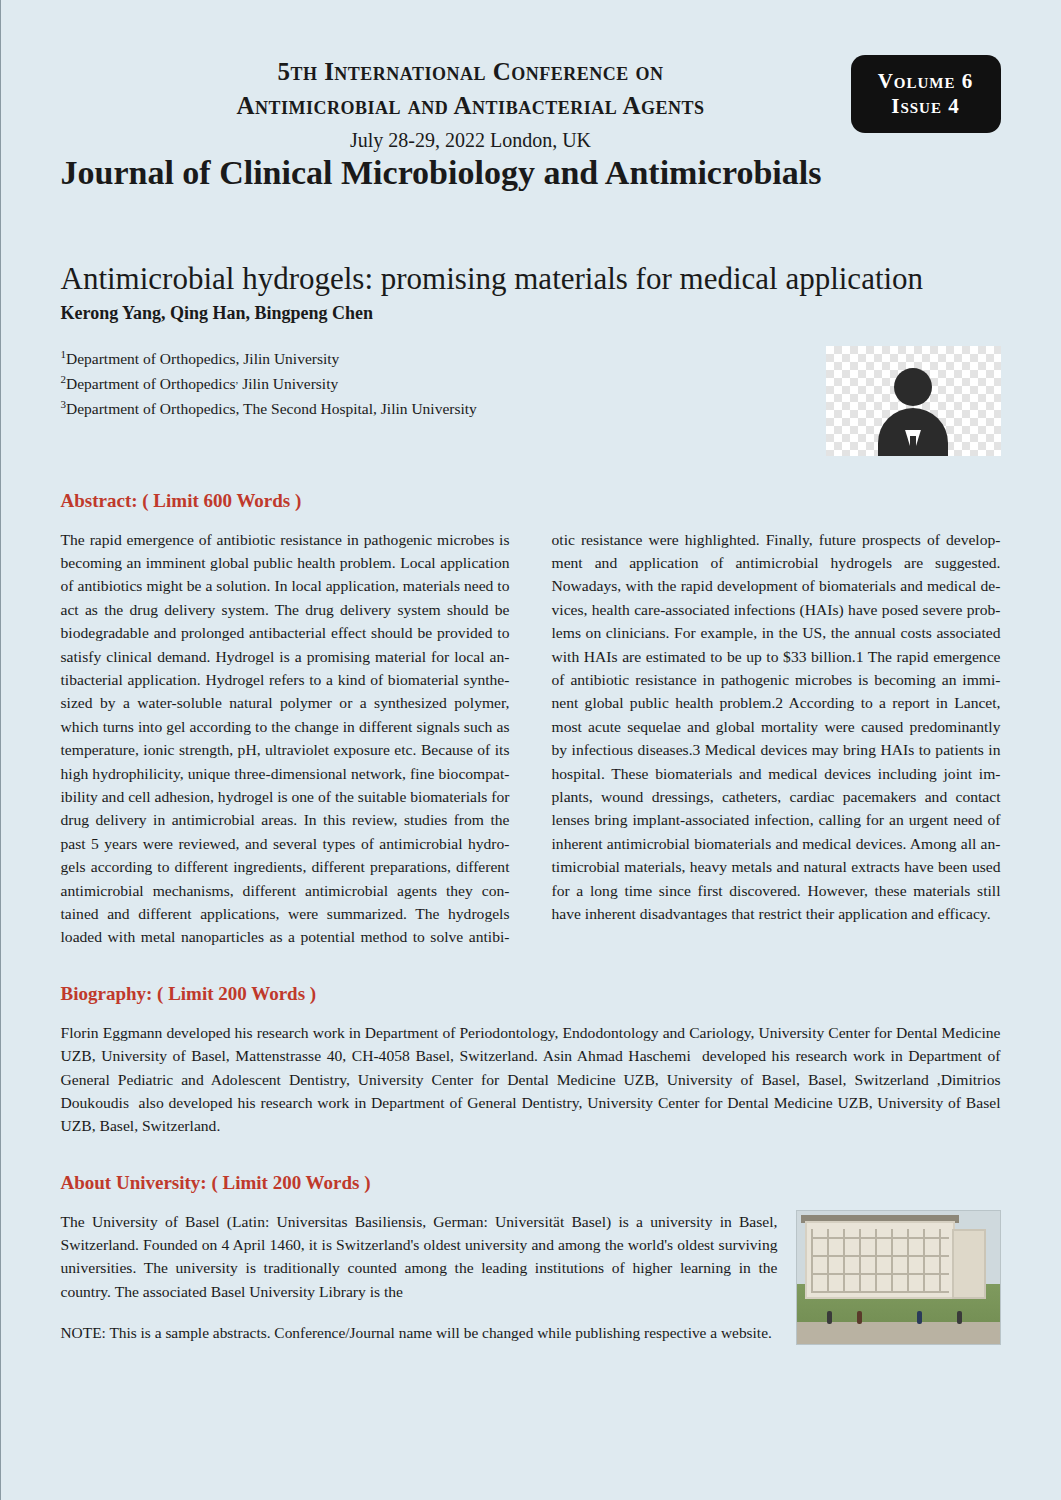Volume 6 Issue 4
5th International Conference on
Antimicrobial and Antibacterial Agents
July 28-29, 2022 London, UK
Journal of Clinical Microbiology and Antimicrobials
Antimicrobial hydrogels: promising materials for medical application
Kerong Yang, Qing Han, Bingpeng Chen
1Department of Orthopedics, Jilin University
2Department of Orthopedics, Jilin University
3Department of Orthopedics, The Second Hospital, Jilin University
Abstract: ( Limit 600 Words )
The rapid emergence of antibiotic resistance in pathogenic microbes is becoming an imminent global public health problem. Local application of antibiotics might be a solution. In local application, materials need to act as the drug delivery system. The drug delivery system should be biodegradable and prolonged antibacterial effect should be provided to satisfy clinical demand. Hydrogel is a promising material for local antibacterial application. Hydrogel refers to a kind of biomaterial synthesized by a water-soluble natural polymer or a synthesized polymer, which turns into gel according to the change in different signals such as temperature, ionic strength, pH, ultraviolet exposure etc. Because of its high hydrophilicity, unique three-dimensional network, fine biocompatibility and cell adhesion, hydrogel is one of the suitable biomaterials for drug delivery in antimicrobial areas. In this review, studies from the past 5 years were reviewed, and several types of antimicrobial hydrogels according to different ingredients, different preparations, different antimicrobial mechanisms, different antimicrobial agents they contained and different applications, were summarized. The hydrogels loaded with metal nanoparticles as a potential method to solve antibiotic resistance were highlighted. Finally, future prospects of development and application of antimicrobial hydrogels are suggested. Nowadays, with the rapid development of biomaterials and medical devices, health care-associated infections (HAIs) have posed severe problems on clinicians. For example, in the US, the annual costs associated with HAIs are estimated to be up to $33 billion.1 The rapid emergence of antibiotic resistance in pathogenic microbes is becoming an imminent global public health problem.2 According to a report in Lancet, most acute sequelae and global mortality were caused predominantly by infectious diseases.3 Medical devices may bring HAIs to patients in hospital. These biomaterials and medical devices including joint implants, wound dressings, catheters, cardiac pacemakers and contact lenses bring implant-associated infection, calling for an urgent need of inherent antimicrobial biomaterials and medical devices. Among all antimicrobial materials, heavy metals and natural extracts have been used for a long time since first discovered. However, these materials still have inherent disadvantages that restrict their application and efficacy.
Biography: ( Limit 200 Words )
Florin Eggmann developed his research work in Department of Periodontology, Endodontology and Cariology, University Center for Dental Medicine UZB, University of Basel, Mattenstrasse 40, CH-4058 Basel, Switzerland. Asin Ahmad Haschemi developed his research work in Department of General Pediatric and Adolescent Dentistry, University Center for Dental Medicine UZB, University of Basel, Basel, Switzerland ,Dimitrios Doukoudis also developed his research work in Department of General Dentistry, University Center for Dental Medicine UZB, University of Basel UZB, Basel, Switzerland.
About University: ( Limit 200 Words )
The University of Basel (Latin: Universitas Basiliensis, German: Universität Basel) is a university in Basel, Switzerland. Founded on 4 April 1460, it is Switzerland's oldest university and among the world's oldest surviving universities. The university is traditionally counted among the leading institutions of higher learning in the country. The associated Basel University Library is the
NOTE: This is a sample abstracts. Conference/Journal name will be changed while publishing respective a website.